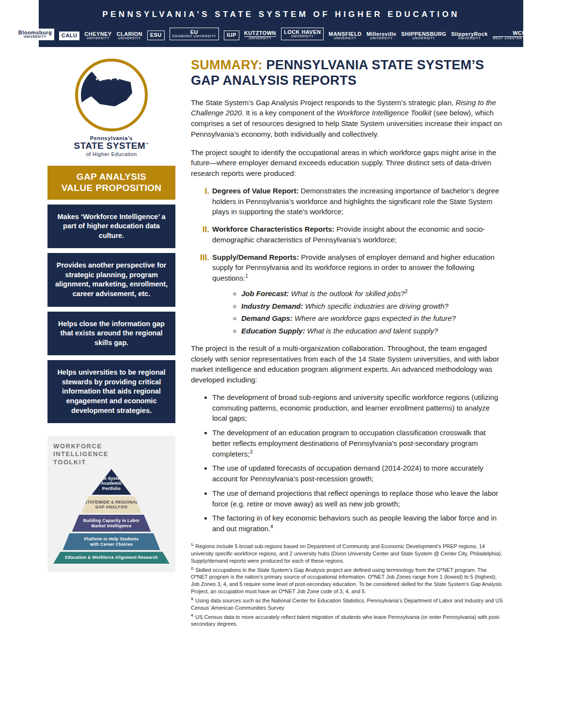Pennsylvania’s State System of Higher Education
Bloomsburg University CALU CHEYNEY University CLARION University ESU EU Edinboro University IUP KUTZTOWN University LOCK HAVEN University MANSFIELD University Millersville University SHIPPENSBURG University SlipperyRock University WCU West Chester University
★ ★ ★ ★ ★
Pennsylvania’s
STATE SYSTEM™
of Higher Education
GAP ANALYSIS
VALUE PROPOSITION
Makes ‘Workforce Intelligence’ a part of higher education data culture.
Provides another perspective for strategic planning, program alignment, marketing, enrollment, career advisement, etc.
Helps close the information gap that exists around the regional skills gap.
Helps universities to be regional stewards by providing critical information that aids regional engagement and economic development strategies.
Workforce
Intelligence
Toolkit
State System’s
Academic
Portfolio
STATEWIDE & REGIONAL
GAP ANALYSIS
Building Capacity in Labor
Market Intelligence
Platform to Help Students
with Career Choices
Education & Workforce Alignment Research
SUMMARY: PENNSYLVANIA STATE SYSTEM’S GAP ANALYSIS REPORTS
The State System’s Gap Analysis Project responds to the System’s strategic plan, Rising to the Challenge 2020. It is a key component of the Workforce Intelligence Toolkit (see below), which comprises a set of resources designed to help State System universities increase their impact on Pennsylvania’s economy, both individually and collectively.
The project sought to identify the occupational areas in which workforce gaps might arise in the future—where employer demand exceeds education supply. Three distinct sets of data-driven research reports were produced:
Degrees of Value Report: Demonstrates the increasing importance of bachelor’s degree holders in Pennsylvania’s workforce and highlights the significant role the State System plays in supporting the state’s workforce;
Workforce Characteristics Reports: Provide insight about the economic and socio-demographic characteristics of Pennsylvania’s workforce;
Supply/Demand Reports: Provide analyses of employer demand and higher education supply for Pennsylvania and its workforce regions in order to answer the following questions:1
Job Forecast: What is the outlook for skilled jobs?2
Industry Demand: Which specific industries are driving growth?
Demand Gaps: Where are workforce gaps expected in the future?
Education Supply: What is the education and talent supply?
The project is the result of a multi-organization collaboration. Throughout, the team engaged closely with senior representatives from each of the 14 State System universities, and with labor market intelligence and education program alignment experts. An advanced methodology was developed including:
The development of broad sub-regions and university specific workforce regions (utilizing commuting patterns, economic production, and learner enrollment patterns) to analyze local gaps;
The development of an education program to occupation classification crosswalk that better reflects employment destinations of Pennsylvania’s post-secondary program completers;3
The use of updated forecasts of occupation demand (2014-2024) to more accurately account for Pennsylvania’s post-recession growth;
The use of demand projections that reflect openings to replace those who leave the labor force (e.g. retire or move away) as well as new job growth;
The factoring in of key economic behaviors such as people leaving the labor force and in and out migration.4
1. Regions include 5 broad sub-regions based on Department of Community and Economic Development’s PREP regions, 14 university specific workforce regions, and 2 university hubs (Dixon University Center and State System @ Center City, Philadelphia). Supply/demand reports were produced for each of these regions.
2. Skilled occupations in the State System’s Gap Analysis project are defined using terminology from the O*NET program. The O*NET program is the nation’s primary source of occupational information. O*NET Job Zones range from 1 (lowest) to 5 (highest). Job Zones 3, 4, and 5 require some level of post-secondary education. To be considered skilled for the State System’s Gap Analysis Project, an occupation must have an O*NET Job Zone code of 3, 4, and 5.
3. Using data sources such as the National Center for Education Statistics, Pennsylvania’s Department of Labor and Industry and US Census’ American Communities Survey
4. US Census data to more accurately reflect talent migration of students who leave Pennsylvania (or enter Pennsylvania) with post-secondary degrees.